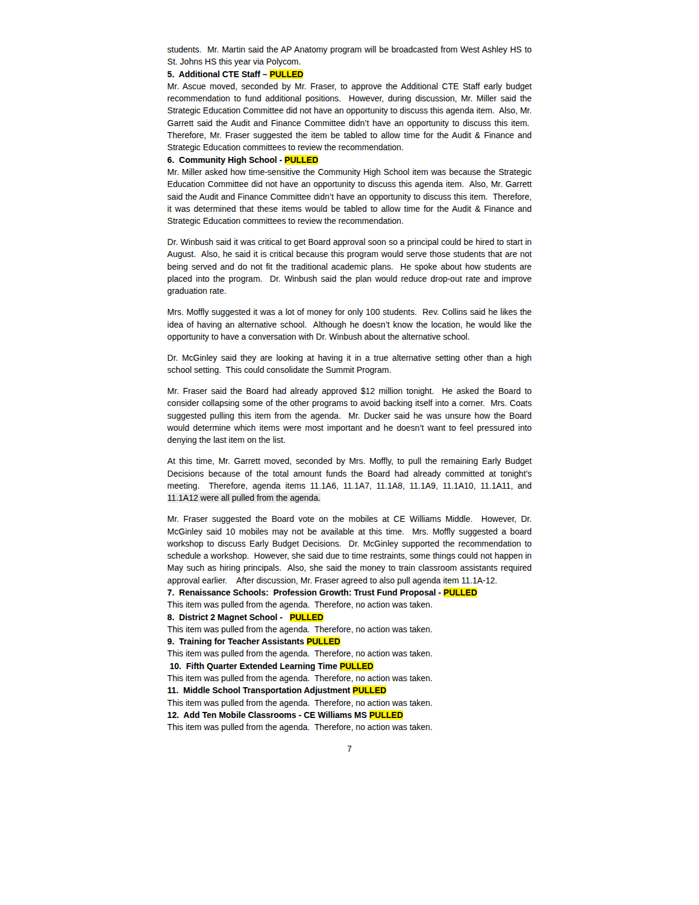students. Mr. Martin said the AP Anatomy program will be broadcasted from West Ashley HS to St. Johns HS this year via Polycom.
5. Additional CTE Staff – PULLED
Mr. Ascue moved, seconded by Mr. Fraser, to approve the Additional CTE Staff early budget recommendation to fund additional positions. However, during discussion, Mr. Miller said the Strategic Education Committee did not have an opportunity to discuss this agenda item. Also, Mr. Garrett said the Audit and Finance Committee didn’t have an opportunity to discuss this item. Therefore, Mr. Fraser suggested the item be tabled to allow time for the Audit & Finance and Strategic Education committees to review the recommendation.
6. Community High School - PULLED
Mr. Miller asked how time-sensitive the Community High School item was because the Strategic Education Committee did not have an opportunity to discuss this agenda item. Also, Mr. Garrett said the Audit and Finance Committee didn’t have an opportunity to discuss this item. Therefore, it was determined that these items would be tabled to allow time for the Audit & Finance and Strategic Education committees to review the recommendation.
Dr. Winbush said it was critical to get Board approval soon so a principal could be hired to start in August. Also, he said it is critical because this program would serve those students that are not being served and do not fit the traditional academic plans. He spoke about how students are placed into the program. Dr. Winbush said the plan would reduce drop-out rate and improve graduation rate.
Mrs. Moffly suggested it was a lot of money for only 100 students. Rev. Collins said he likes the idea of having an alternative school. Although he doesn’t know the location, he would like the opportunity to have a conversation with Dr. Winbush about the alternative school.
Dr. McGinley said they are looking at having it in a true alternative setting other than a high school setting. This could consolidate the Summit Program.
Mr. Fraser said the Board had already approved $12 million tonight. He asked the Board to consider collapsing some of the other programs to avoid backing itself into a corner. Mrs. Coats suggested pulling this item from the agenda. Mr. Ducker said he was unsure how the Board would determine which items were most important and he doesn’t want to feel pressured into denying the last item on the list.
At this time, Mr. Garrett moved, seconded by Mrs. Moffly, to pull the remaining Early Budget Decisions because of the total amount funds the Board had already committed at tonight’s meeting. Therefore, agenda items 11.1A6, 11.1A7, 11.1A8, 11.1A9, 11.1A10, 11.1A11, and 11.1A12 were all pulled from the agenda.
Mr. Fraser suggested the Board vote on the mobiles at CE Williams Middle. However, Dr. McGinley said 10 mobiles may not be available at this time. Mrs. Moffly suggested a board workshop to discuss Early Budget Decisions. Dr. McGinley supported the recommendation to schedule a workshop. However, she said due to time restraints, some things could not happen in May such as hiring principals. Also, she said the money to train classroom assistants required approval earlier. After discussion, Mr. Fraser agreed to also pull agenda item 11.1A-12.
7. Renaissance Schools: Profession Growth: Trust Fund Proposal - PULLED
This item was pulled from the agenda. Therefore, no action was taken.
8. District 2 Magnet School - PULLED
This item was pulled from the agenda. Therefore, no action was taken.
9. Training for Teacher Assistants PULLED
This item was pulled from the agenda. Therefore, no action was taken.
10. Fifth Quarter Extended Learning Time PULLED
This item was pulled from the agenda. Therefore, no action was taken.
11. Middle School Transportation Adjustment PULLED
This item was pulled from the agenda. Therefore, no action was taken.
12. Add Ten Mobile Classrooms - CE Williams MS PULLED
This item was pulled from the agenda. Therefore, no action was taken.
7